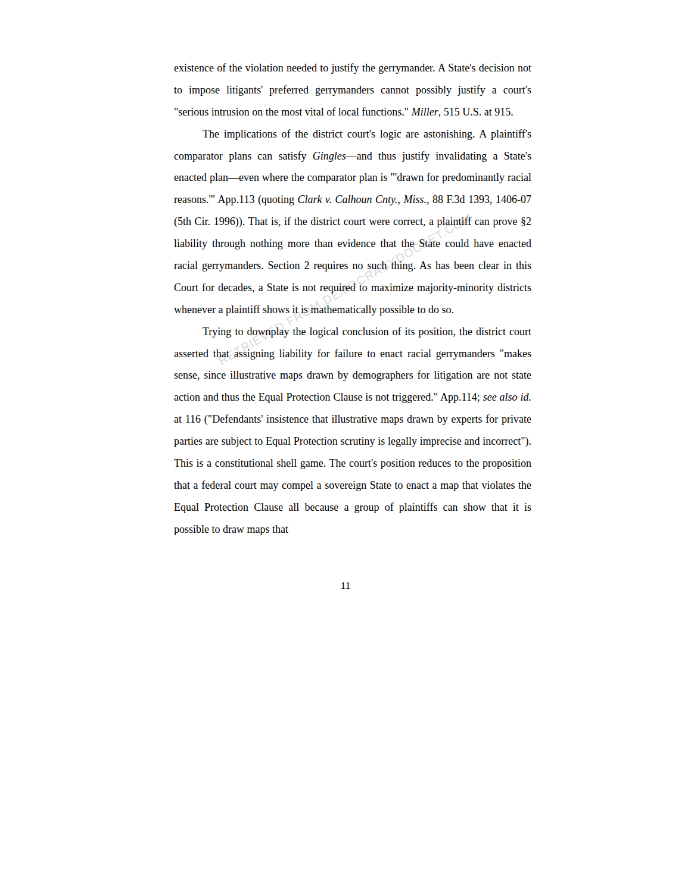RETRIEVED FROM DEMOCRACYDOCKET.COM
existence of the violation needed to justify the gerrymander. A State's decision not to impose litigants' preferred gerrymanders cannot possibly justify a court's "serious intrusion on the most vital of local functions." Miller, 515 U.S. at 915.
The implications of the district court's logic are astonishing. A plaintiff's comparator plans can satisfy Gingles—and thus justify invalidating a State's enacted plan—even where the comparator plan is "'drawn for predominantly racial reasons.'" App.113 (quoting Clark v. Calhoun Cnty., Miss., 88 F.3d 1393, 1406-07 (5th Cir. 1996)). That is, if the district court were correct, a plaintiff can prove §2 liability through nothing more than evidence that the State could have enacted racial gerrymanders. Section 2 requires no such thing. As has been clear in this Court for decades, a State is not required to maximize majority-minority districts whenever a plaintiff shows it is mathematically possible to do so.
Trying to downplay the logical conclusion of its position, the district court asserted that assigning liability for failure to enact racial gerrymanders "makes sense, since illustrative maps drawn by demographers for litigation are not state action and thus the Equal Protection Clause is not triggered." App.114; see also id. at 116 ("Defendants' insistence that illustrative maps drawn by experts for private parties are subject to Equal Protection scrutiny is legally imprecise and incorrect"). This is a constitutional shell game. The court's position reduces to the proposition that a federal court may compel a sovereign State to enact a map that violates the Equal Protection Clause all because a group of plaintiffs can show that it is possible to draw maps that
11